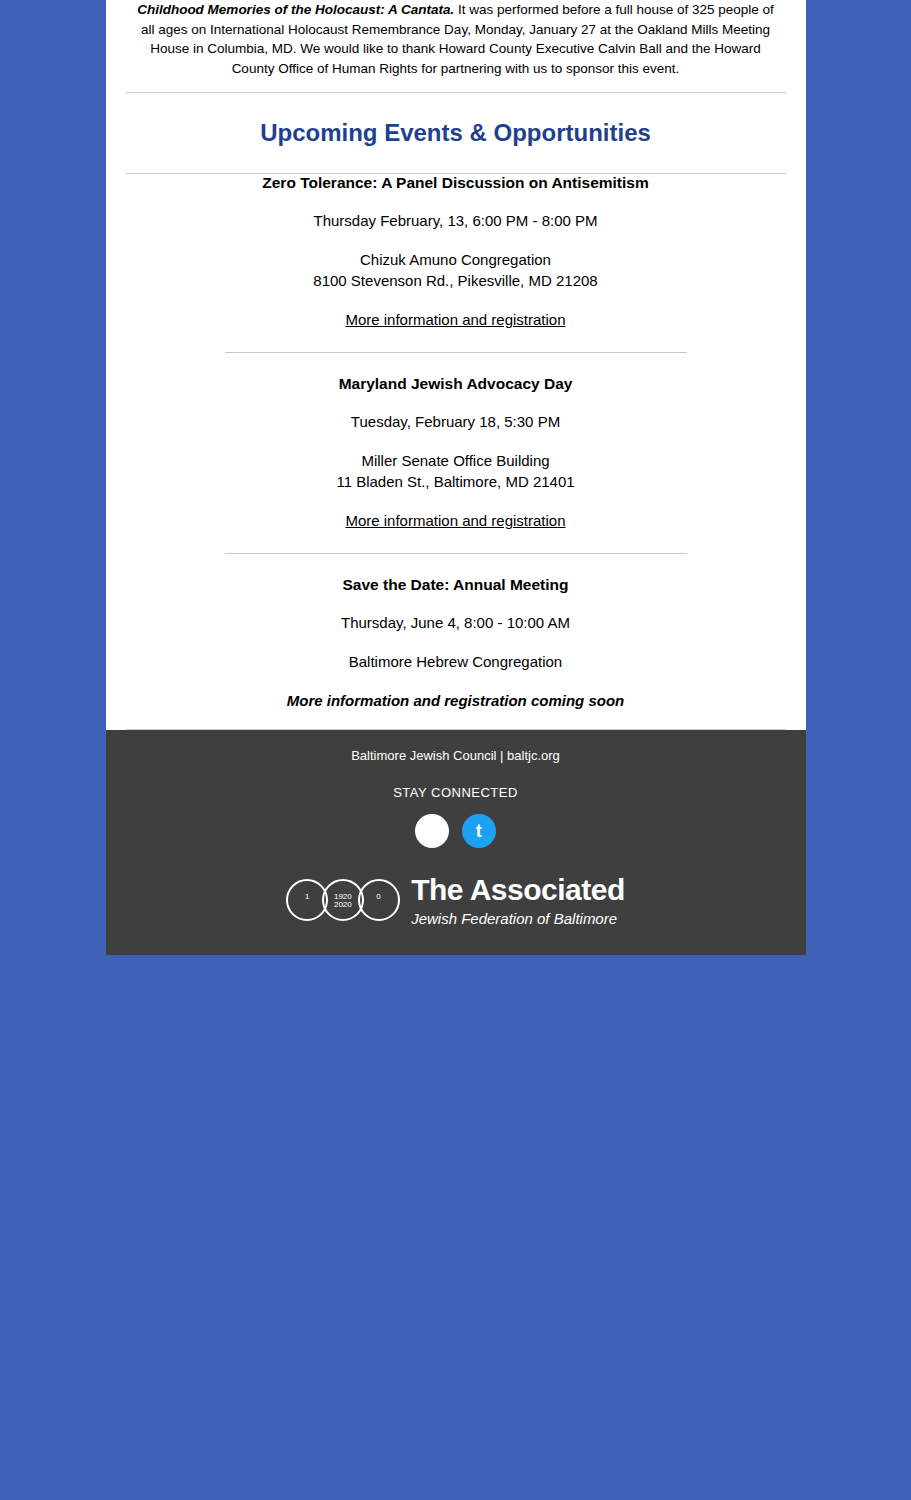Childhood Memories of the Holocaust: A Cantata. It was performed before a full house of 325 people of all ages on International Holocaust Remembrance Day, Monday, January 27 at the Oakland Mills Meeting House in Columbia, MD. We would like to thank Howard County Executive Calvin Ball and the Howard County Office of Human Rights for partnering with us to sponsor this event.
Upcoming Events & Opportunities
Zero Tolerance: A Panel Discussion on Antisemitism
Thursday February, 13, 6:00 PM - 8:00 PM
Chizuk Amuno Congregation
8100 Stevenson Rd., Pikesville, MD 21208
More information and registration
Maryland Jewish Advocacy Day
Tuesday, February 18, 5:30 PM
Miller Senate Office Building
11 Bladen St., Baltimore, MD 21401
More information and registration
Save the Date: Annual Meeting
Thursday, June 4, 8:00 - 10:00 AM
Baltimore Hebrew Congregation
More information and registration coming soon
Baltimore Jewish Council | baltjc.org
STAY CONNECTED
f t
1 1920
2020 0
The Associated
Jewish Federation of Baltimore